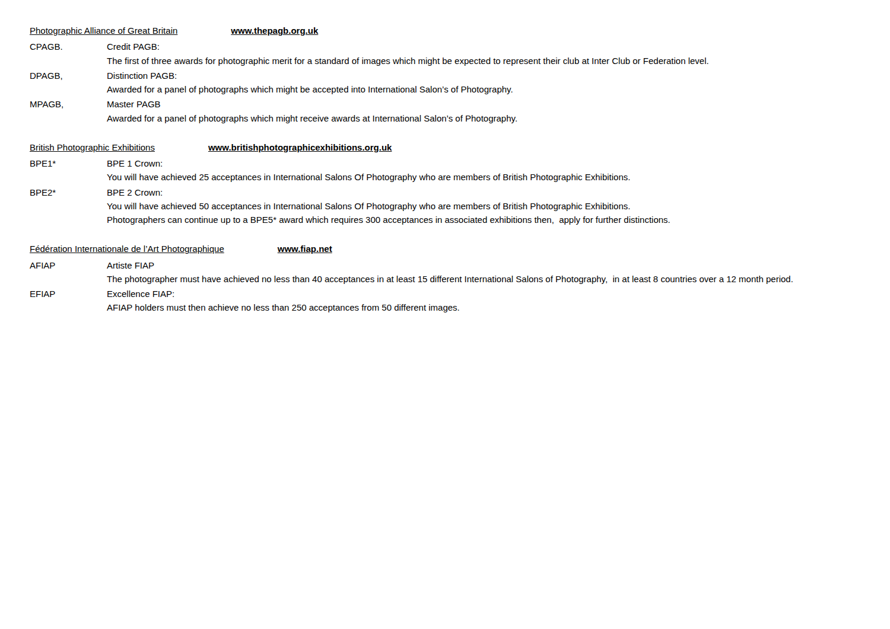Photographic Alliance of Great Britain www.thepagb.org.uk
CPAGB. Credit PAGB:
The first of three awards for photographic merit for a standard of images which might be expected to represent their club at Inter Club or Federation level.
DPAGB, Distinction PAGB:
Awarded for a panel of photographs which might be accepted into International Salon’s of Photography.
MPAGB, Master PAGB
Awarded for a panel of photographs which might receive awards at International Salon’s of Photography.
British Photographic Exhibitions www.britishphotographicexhibitions.org.uk
BPE1* BPE 1 Crown:
You will have achieved 25 acceptances in International Salons Of Photography who are members of British Photographic Exhibitions.
BPE2* BPE 2 Crown:
You will have achieved 50 acceptances in International Salons Of Photography who are members of British Photographic Exhibitions.
Photographers can continue up to a BPE5* award which requires 300 acceptances in associated exhibitions then, apply for further distinctions.
Fédération Internationale de l’Art Photographique www.fiap.net
AFIAP Artiste FIAP
The photographer must have achieved no less than 40 acceptances in at least 15 different International Salons of Photography, in at least 8 countries over a 12 month period.
EFIAP Excellence FIAP:
AFIAP holders must then achieve no less than 250 acceptances from 50 different images.